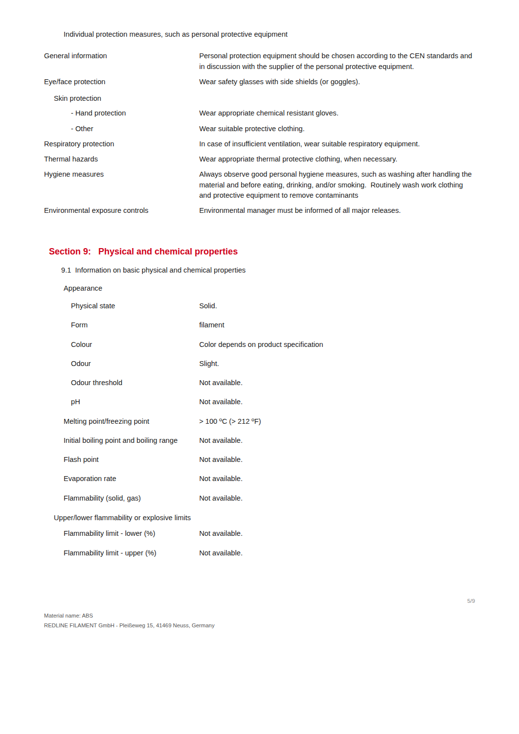Individual protection measures, such as personal protective equipment
| General information | Personal protection equipment should be chosen according to the CEN standards and in discussion with the supplier of the personal protective equipment. |
| Eye/face protection | Wear safety glasses with side shields (or goggles). |
Skin protection
| - Hand protection | Wear appropriate chemical resistant gloves. |
| - Other | Wear suitable protective clothing. |
| Respiratory protection | In case of insufficient ventilation, wear suitable respiratory equipment. |
| Thermal hazards | Wear appropriate thermal protective clothing, when necessary. |
| Hygiene measures | Always observe good personal hygiene measures, such as washing after handling the material and before eating, drinking, and/or smoking. Routinely wash work clothing and protective equipment to remove contaminants |
| Environmental exposure controls | Environmental manager must be informed of all major releases. |
Section 9: Physical and chemical properties
9.1 Information on basic physical and chemical properties
Appearance
| Physical state | Solid. |
| Form | filament |
| Colour | Color depends on product specification |
| Odour | Slight. |
| Odour threshold | Not available. |
| pH | Not available. |
| Melting point/freezing point | > 100 ºC (> 212 ºF) |
| Initial boiling point and boiling range | Not available. |
| Flash point | Not available. |
| Evaporation rate | Not available. |
| Flammability (solid, gas) | Not available. |
Upper/lower flammability or explosive limits
| Flammability limit - lower (%) | Not available. |
| Flammability limit - upper (%) | Not available. |
5/9
Material name: ABS
REDLINE FILAMENT GmbH - Pleißeweg 15, 41469 Neuss, Germany